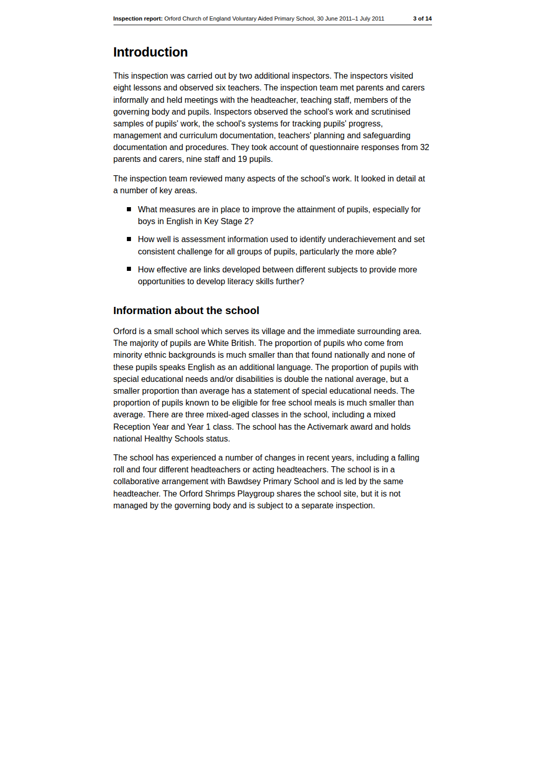Inspection report: Orford Church of England Voluntary Aided Primary School, 30 June 2011–1 July 2011
3 of 14
Introduction
This inspection was carried out by two additional inspectors. The inspectors visited eight lessons and observed six teachers. The inspection team met parents and carers informally and held meetings with the headteacher, teaching staff, members of the governing body and pupils. Inspectors observed the school's work and scrutinised samples of pupils' work, the school's systems for tracking pupils' progress, management and curriculum documentation, teachers' planning and safeguarding documentation and procedures. They took account of questionnaire responses from 32 parents and carers, nine staff and 19 pupils.
The inspection team reviewed many aspects of the school's work. It looked in detail at a number of key areas.
What measures are in place to improve the attainment of pupils, especially for boys in English in Key Stage 2?
How well is assessment information used to identify underachievement and set consistent challenge for all groups of pupils, particularly the more able?
How effective are links developed between different subjects to provide more opportunities to develop literacy skills further?
Information about the school
Orford is a small school which serves its village and the immediate surrounding area. The majority of pupils are White British. The proportion of pupils who come from minority ethnic backgrounds is much smaller than that found nationally and none of these pupils speaks English as an additional language. The proportion of pupils with special educational needs and/or disabilities is double the national average, but a smaller proportion than average has a statement of special educational needs. The proportion of pupils known to be eligible for free school meals is much smaller than average. There are three mixed-aged classes in the school, including a mixed Reception Year and Year 1 class. The school has the Activemark award and holds national Healthy Schools status.
The school has experienced a number of changes in recent years, including a falling roll and four different headteachers or acting headteachers. The school is in a collaborative arrangement with Bawdsey Primary School and is led by the same headteacher. The Orford Shrimps Playgroup shares the school site, but it is not managed by the governing body and is subject to a separate inspection.